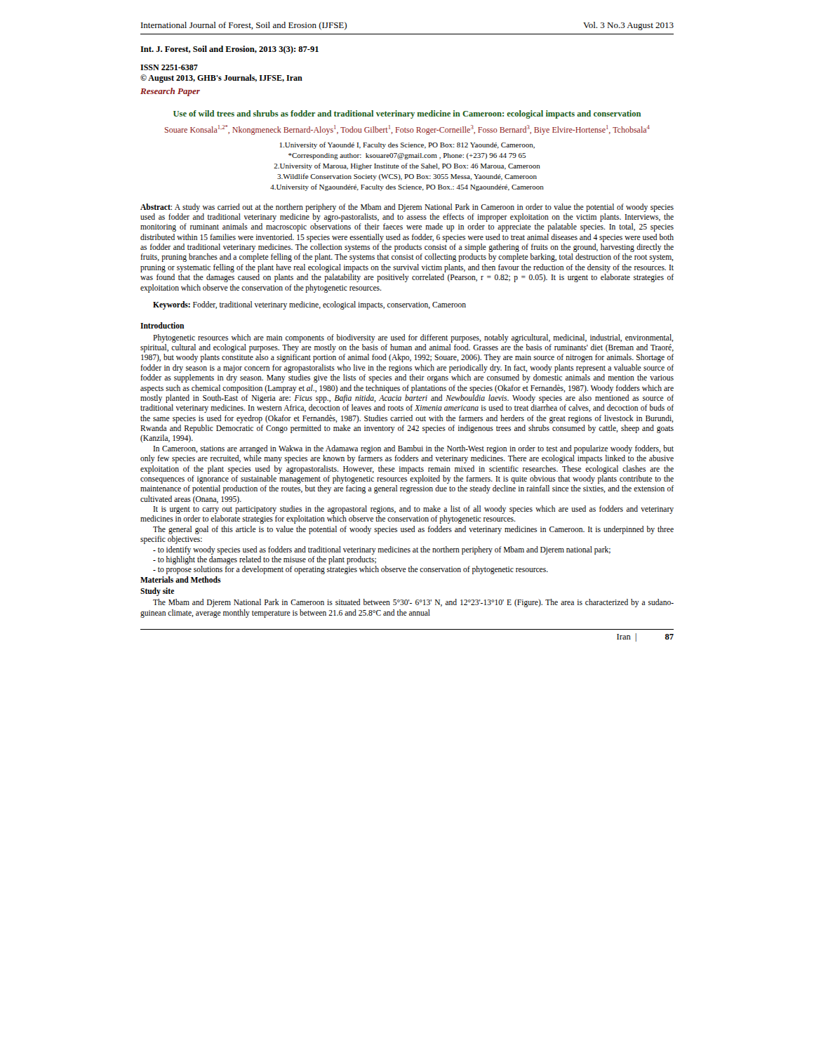International Journal of Forest, Soil and Erosion (IJFSE) Vol. 3 No.3 August 2013
Int. J. Forest, Soil and Erosion, 2013 3(3): 87-91
ISSN 2251-6387
© August 2013, GHB's Journals, IJFSE, Iran
Research Paper
Use of wild trees and shrubs as fodder and traditional veterinary medicine in Cameroon: ecological impacts and conservation
Souare Konsala1,2*, Nkongmeneck Bernard-Aloys1, Todou Gilbert1, Fotso Roger-Corneille3, Fosso Bernard3, Biye Elvire-Hortense1, Tchobsala4
1.University of Yaoundé I, Faculty des Science, PO Box: 812 Yaoundé, Cameroon,
*Corresponding author: ksouare07@gmail.com , Phone: (+237) 96 44 79 65
2.University of Maroua, Higher Institute of the Sahel, PO Box: 46 Maroua, Cameroon
3.Wildlife Conservation Society (WCS), PO Box: 3055 Messa, Yaoundé, Cameroon
4.University of Ngaoundéré, Faculty des Science, PO Box.: 454 Ngaoundéré, Cameroon
Abstract: A study was carried out at the northern periphery of the Mbam and Djerem National Park in Cameroon in order to value the potential of woody species used as fodder and traditional veterinary medicine by agro-pastoralists, and to assess the effects of improper exploitation on the victim plants. Interviews, the monitoring of ruminant animals and macroscopic observations of their faeces were made up in order to appreciate the palatable species. In total, 25 species distributed within 15 families were inventoried. 15 species were essentially used as fodder, 6 species were used to treat animal diseases and 4 species were used both as fodder and traditional veterinary medicines. The collection systems of the products consist of a simple gathering of fruits on the ground, harvesting directly the fruits, pruning branches and a complete felling of the plant. The systems that consist of collecting products by complete barking, total destruction of the root system, pruning or systematic felling of the plant have real ecological impacts on the survival victim plants, and then favour the reduction of the density of the resources. It was found that the damages caused on plants and the palatability are positively correlated (Pearson, r = 0.82; p = 0.05). It is urgent to elaborate strategies of exploitation which observe the conservation of the phytogenetic resources.
Keywords: Fodder, traditional veterinary medicine, ecological impacts, conservation, Cameroon
Introduction
Phytogenetic resources which are main components of biodiversity are used for different purposes, notably agricultural, medicinal, industrial, environmental, spiritual, cultural and ecological purposes. They are mostly on the basis of human and animal food. Grasses are the basis of ruminants' diet (Breman and Traoré, 1987), but woody plants constitute also a significant portion of animal food (Akpo, 1992; Souare, 2006). They are main source of nitrogen for animals. Shortage of fodder in dry season is a major concern for agropastoralists who live in the regions which are periodically dry. In fact, woody plants represent a valuable source of fodder as supplements in dry season. Many studies give the lists of species and their organs which are consumed by domestic animals and mention the various aspects such as chemical composition (Lampray et al., 1980) and the techniques of plantations of the species (Okafor et Fernandès, 1987). Woody fodders which are mostly planted in South-East of Nigeria are: Ficus spp., Bafia nitida, Acacia barteri and Newbouldia laevis. Woody species are also mentioned as source of traditional veterinary medicines. In western Africa, decoction of leaves and roots of Ximenia americana is used to treat diarrhea of calves, and decoction of buds of the same species is used for eyedrop (Okafor et Fernandès, 1987). Studies carried out with the farmers and herders of the great regions of livestock in Burundi, Rwanda and Republic Democratic of Congo permitted to make an inventory of 242 species of indigenous trees and shrubs consumed by cattle, sheep and goats (Kanzila, 1994).
In Cameroon, stations are arranged in Wakwa in the Adamawa region and Bambui in the North-West region in order to test and popularize woody fodders, but only few species are recruited, while many species are known by farmers as fodders and veterinary medicines. There are ecological impacts linked to the abusive exploitation of the plant species used by agropastoralists. However, these impacts remain mixed in scientific researches. These ecological clashes are the consequences of ignorance of sustainable management of phytogenetic resources exploited by the farmers. It is quite obvious that woody plants contribute to the maintenance of potential production of the routes, but they are facing a general regression due to the steady decline in rainfall since the sixties, and the extension of cultivated areas (Onana, 1995).
It is urgent to carry out participatory studies in the agropastoral regions, and to make a list of all woody species which are used as fodders and veterinary medicines in order to elaborate strategies for exploitation which observe the conservation of phytogenetic resources.
The general goal of this article is to value the potential of woody species used as fodders and veterinary medicines in Cameroon. It is underpinned by three specific objectives:
- to identify woody species used as fodders and traditional veterinary medicines at the northern periphery of Mbam and Djerem national park;
- to highlight the damages related to the misuse of the plant products;
- to propose solutions for a development of operating strategies which observe the conservation of phytogenetic resources.
Materials and Methods
Study site
The Mbam and Djerem National Park in Cameroon is situated between 5°30'- 6°13' N, and 12°23'-13°10' E (Figure). The area is characterized by a sudano-guinean climate, average monthly temperature is between 21.6 and 25.8°C and the annual
Iran | 87